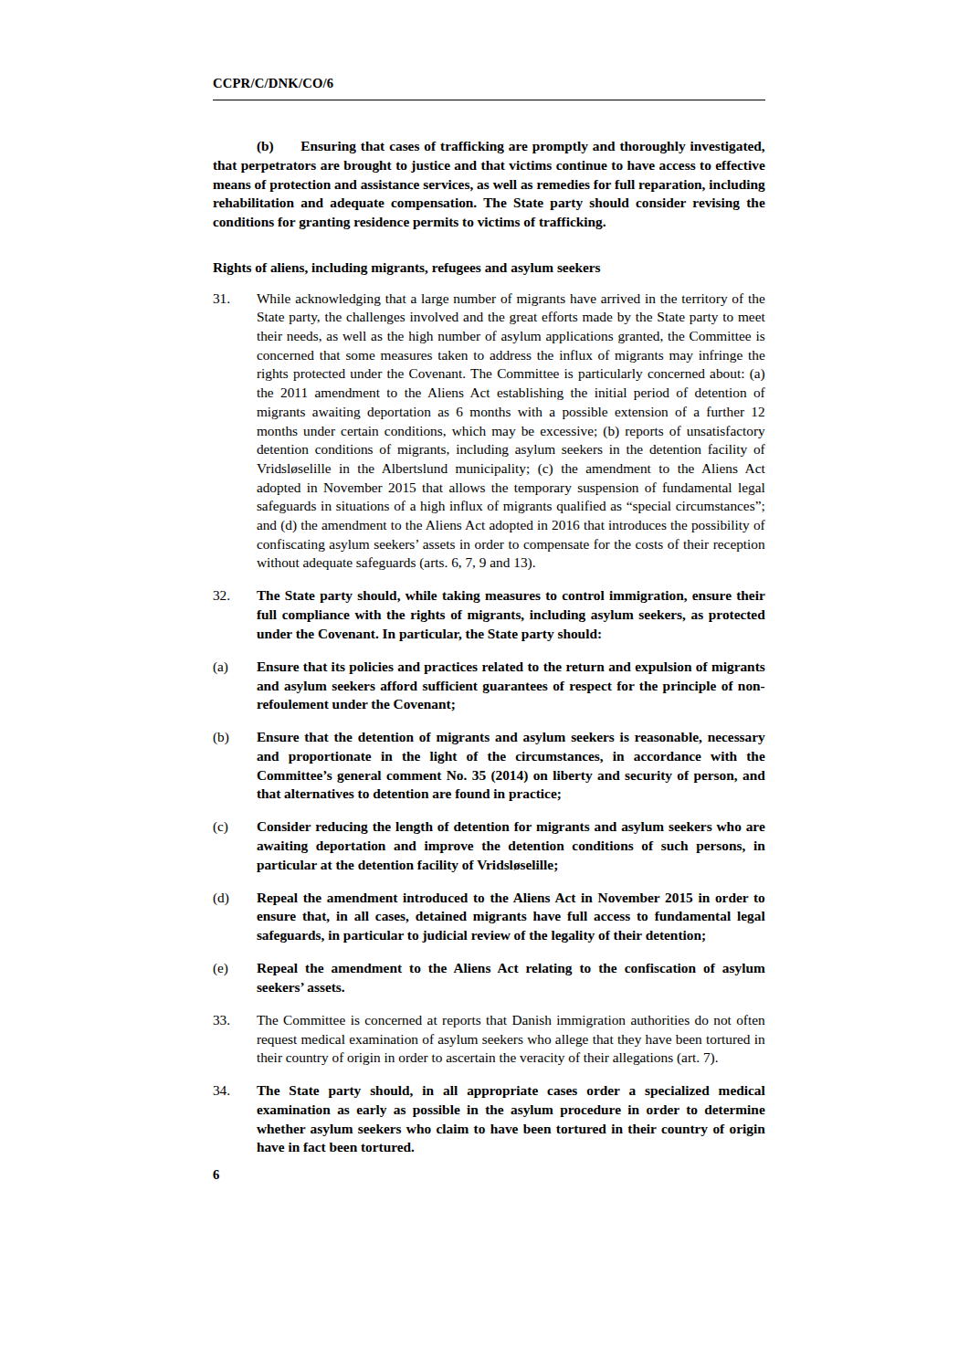CCPR/C/DNK/CO/6
(b) Ensuring that cases of trafficking are promptly and thoroughly investigated, that perpetrators are brought to justice and that victims continue to have access to effective means of protection and assistance services, as well as remedies for full reparation, including rehabilitation and adequate compensation. The State party should consider revising the conditions for granting residence permits to victims of trafficking.
Rights of aliens, including migrants, refugees and asylum seekers
31.
While acknowledging that a large number of migrants have arrived in the territory of the State party, the challenges involved and the great efforts made by the State party to meet their needs, as well as the high number of asylum applications granted, the Committee is concerned that some measures taken to address the influx of migrants may infringe the rights protected under the Covenant. The Committee is particularly concerned about: (a) the 2011 amendment to the Aliens Act establishing the initial period of detention of migrants awaiting deportation as 6 months with a possible extension of a further 12 months under certain conditions, which may be excessive; (b) reports of unsatisfactory detention conditions of migrants, including asylum seekers in the detention facility of Vridsløselille in the Albertslund municipality; (c) the amendment to the Aliens Act adopted in November 2015 that allows the temporary suspension of fundamental legal safeguards in situations of a high influx of migrants qualified as “special circumstances”; and (d) the amendment to the Aliens Act adopted in 2016 that introduces the possibility of confiscating asylum seekers’ assets in order to compensate for the costs of their reception without adequate safeguards (arts. 6, 7, 9 and 13).
32.
The State party should, while taking measures to control immigration, ensure their full compliance with the rights of migrants, including asylum seekers, as protected under the Covenant. In particular, the State party should:
(a)
Ensure that its policies and practices related to the return and expulsion of migrants and asylum seekers afford sufficient guarantees of respect for the principle of non-refoulement under the Covenant;
(b)
Ensure that the detention of migrants and asylum seekers is reasonable, necessary and proportionate in the light of the circumstances, in accordance with the Committee’s general comment No. 35 (2014) on liberty and security of person, and that alternatives to detention are found in practice;
(c)
Consider reducing the length of detention for migrants and asylum seekers who are awaiting deportation and improve the detention conditions of such persons, in particular at the detention facility of Vridsløselille;
(d)
Repeal the amendment introduced to the Aliens Act in November 2015 in order to ensure that, in all cases, detained migrants have full access to fundamental legal safeguards, in particular to judicial review of the legality of their detention;
(e)
Repeal the amendment to the Aliens Act relating to the confiscation of asylum seekers’ assets.
33.
The Committee is concerned at reports that Danish immigration authorities do not often request medical examination of asylum seekers who allege that they have been tortured in their country of origin in order to ascertain the veracity of their allegations (art. 7).
34.
The State party should, in all appropriate cases order a specialized medical examination as early as possible in the asylum procedure in order to determine whether asylum seekers who claim to have been tortured in their country of origin have in fact been tortured.
6